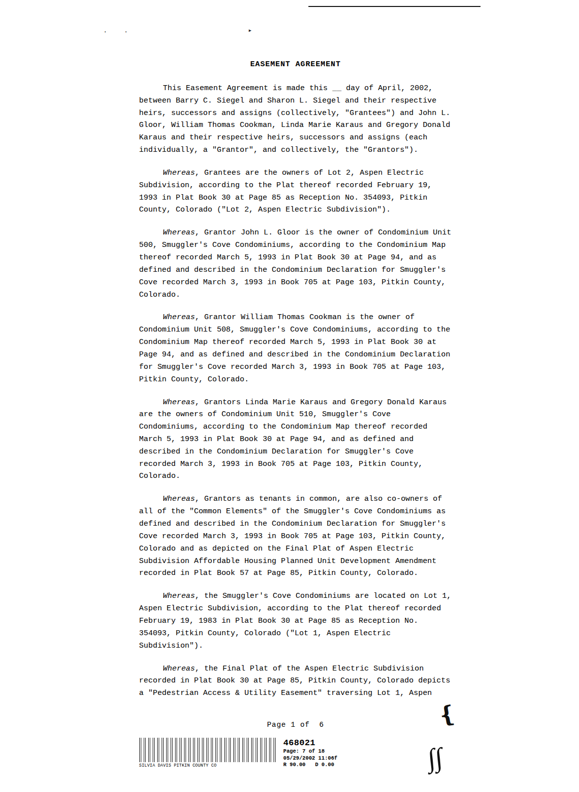.. ▸
EASEMENT AGREEMENT
This Easement Agreement is made this __ day of April, 2002, between Barry C. Siegel and Sharon L. Siegel and their respective heirs, successors and assigns (collectively, "Grantees") and John L. Gloor, William Thomas Cookman, Linda Marie Karaus and Gregory Donald Karaus and their respective heirs, successors and assigns (each individually, a "Grantor", and collectively, the "Grantors").
Whereas, Grantees are the owners of Lot 2, Aspen Electric Subdivision, according to the Plat thereof recorded February 19, 1993 in Plat Book 30 at Page 85 as Reception No. 354093, Pitkin County, Colorado ("Lot 2, Aspen Electric Subdivision").
Whereas, Grantor John L. Gloor is the owner of Condominium Unit 500, Smuggler's Cove Condominiums, according to the Condominium Map thereof recorded March 5, 1993 in Plat Book 30 at Page 94, and as defined and described in the Condominium Declaration for Smuggler's Cove recorded March 3, 1993 in Book 705 at Page 103, Pitkin County, Colorado.
Whereas, Grantor William Thomas Cookman is the owner of Condominium Unit 508, Smuggler's Cove Condominiums, according to the Condominium Map thereof recorded March 5, 1993 in Plat Book 30 at Page 94, and as defined and described in the Condominium Declaration for Smuggler's Cove recorded March 3, 1993 in Book 705 at Page 103, Pitkin County, Colorado.
Whereas, Grantors Linda Marie Karaus and Gregory Donald Karaus are the owners of Condominium Unit 510, Smuggler's Cove Condominiums, according to the Condominium Map thereof recorded March 5, 1993 in Plat Book 30 at Page 94, and as defined and described in the Condominium Declaration for Smuggler's Cove recorded March 3, 1993 in Book 705 at Page 103, Pitkin County, Colorado.
Whereas, Grantors as tenants in common, are also co-owners of all of the "Common Elements" of the Smuggler's Cove Condominiums as defined and described in the Condominium Declaration for Smuggler's Cove recorded March 3, 1993 in Book 705 at Page 103, Pitkin County, Colorado and as depicted on the Final Plat of Aspen Electric Subdivision Affordable Housing Planned Unit Development Amendment recorded in Plat Book 57 at Page 85, Pitkin County, Colorado.
Whereas, the Smuggler's Cove Condominiums are located on Lot 1, Aspen Electric Subdivision, according to the Plat thereof recorded February 19, 1983 in Plat Book 30 at Page 85 as Reception No. 354093, Pitkin County, Colorado ("Lot 1, Aspen Electric Subdivision").
Whereas, the Final Plat of the Aspen Electric Subdivision recorded in Plat Book 30 at Page 85, Pitkin County, Colorado depicts a "Pedestrian Access & Utility Easement" traversing Lot 1, Aspen
Page 1 of 6
❴
SILVIA DAVIS PITKIN COUNTY CO
468021
Page: 7 of 18
05/29/2002 11:06f
R 90.00 D 0.00
∫∫